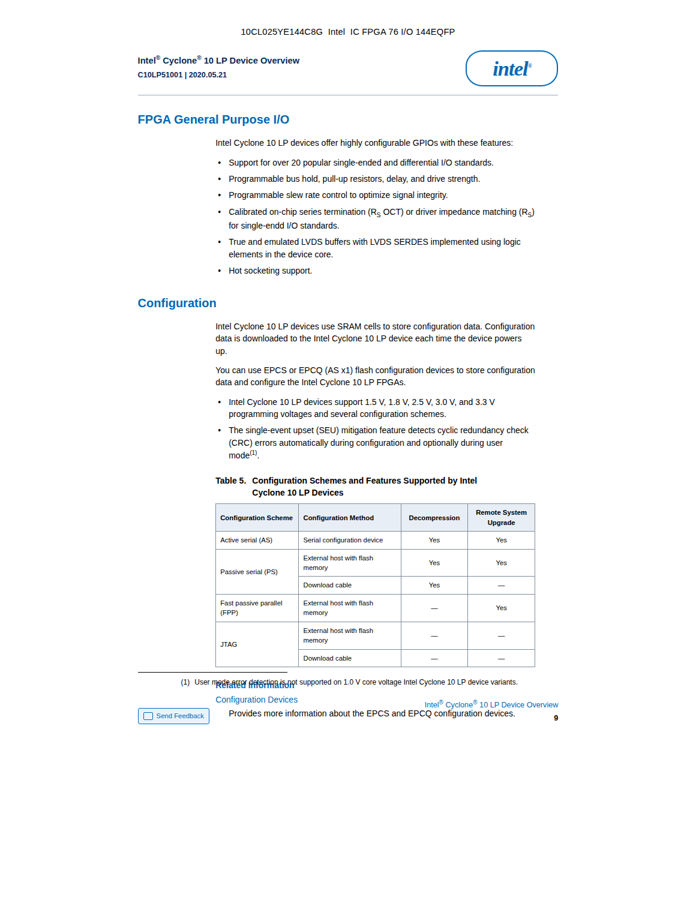10CL025YE144C8G Intel IC FPGA 76 I/O 144EQFP
Intel® Cyclone® 10 LP Device Overview
C10LP51001 | 2020.05.21
intel®
FPGA General Purpose I/O
Intel Cyclone 10 LP devices offer highly configurable GPIOs with these features:
Support for over 20 popular single-ended and differential I/O standards.
Programmable bus hold, pull-up resistors, delay, and drive strength.
Programmable slew rate control to optimize signal integrity.
Calibrated on-chip series termination (RS OCT) or driver impedance matching (RS) for single-endd I/O standards.
True and emulated LVDS buffers with LVDS SERDES implemented using logic elements in the device core.
Hot socketing support.
Configuration
Intel Cyclone 10 LP devices use SRAM cells to store configuration data. Configuration data is downloaded to the Intel Cyclone 10 LP device each time the device powers up.
You can use EPCS or EPCQ (AS x1) flash configuration devices to store configuration data and configure the Intel Cyclone 10 LP FPGAs.
Intel Cyclone 10 LP devices support 1.5 V, 1.8 V, 2.5 V, 3.0 V, and 3.3 V programming voltages and several configuration schemes.
The single-event upset (SEU) mitigation feature detects cyclic redundancy check (CRC) errors automatically during configuration and optionally during user mode(1).
Table 5.
Configuration Schemes and Features Supported by Intel Cyclone 10 LP Devices
| Configuration Scheme | Configuration Method | Decompression | Remote System Upgrade |
| --- | --- | --- | --- |
| Active serial (AS) | Serial configuration device | Yes | Yes |
| Passive serial (PS) | External host with flash memory | Yes | Yes |
| Download cable | Yes | — |
| Fast passive parallel (FPP) | External host with flash memory | — | Yes |
| JTAG | External host with flash memory | — | — |
| Download cable | — | — |
Related Information
Configuration Devices
Provides more information about the EPCS and EPCQ configuration devices.
(1)
User mode error detection is not supported on 1.0 V core voltage Intel Cyclone 10 LP device variants.
Send Feedback
Intel® Cyclone® 10 LP Device Overview
9